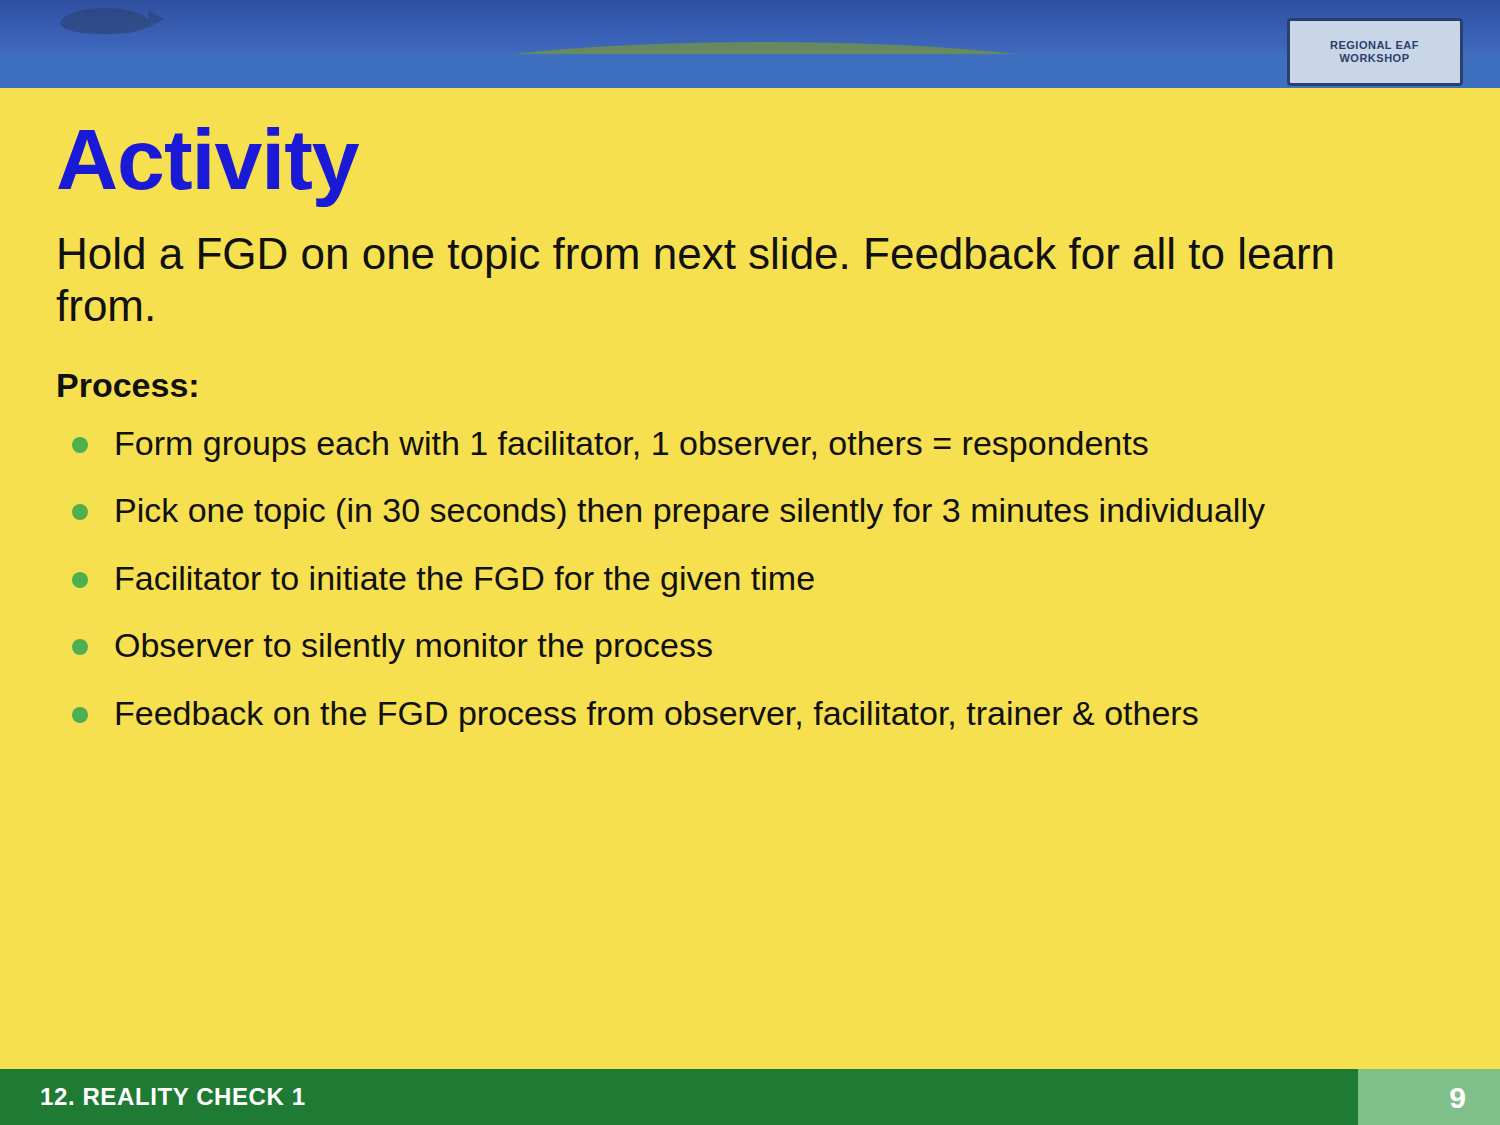REGIONAL EAF
WORKSHOP
Activity
Hold a FGD on one topic from next slide. Feedback for all to learn from.
Process:
Form groups each with 1 facilitator, 1 observer, others = respondents
Pick one topic (in 30 seconds) then prepare silently for 3 minutes individually
Facilitator to initiate the FGD for the given time
Observer to silently monitor the process
Feedback on the FGD process from observer, facilitator, trainer & others
12. Reality Check 1
9